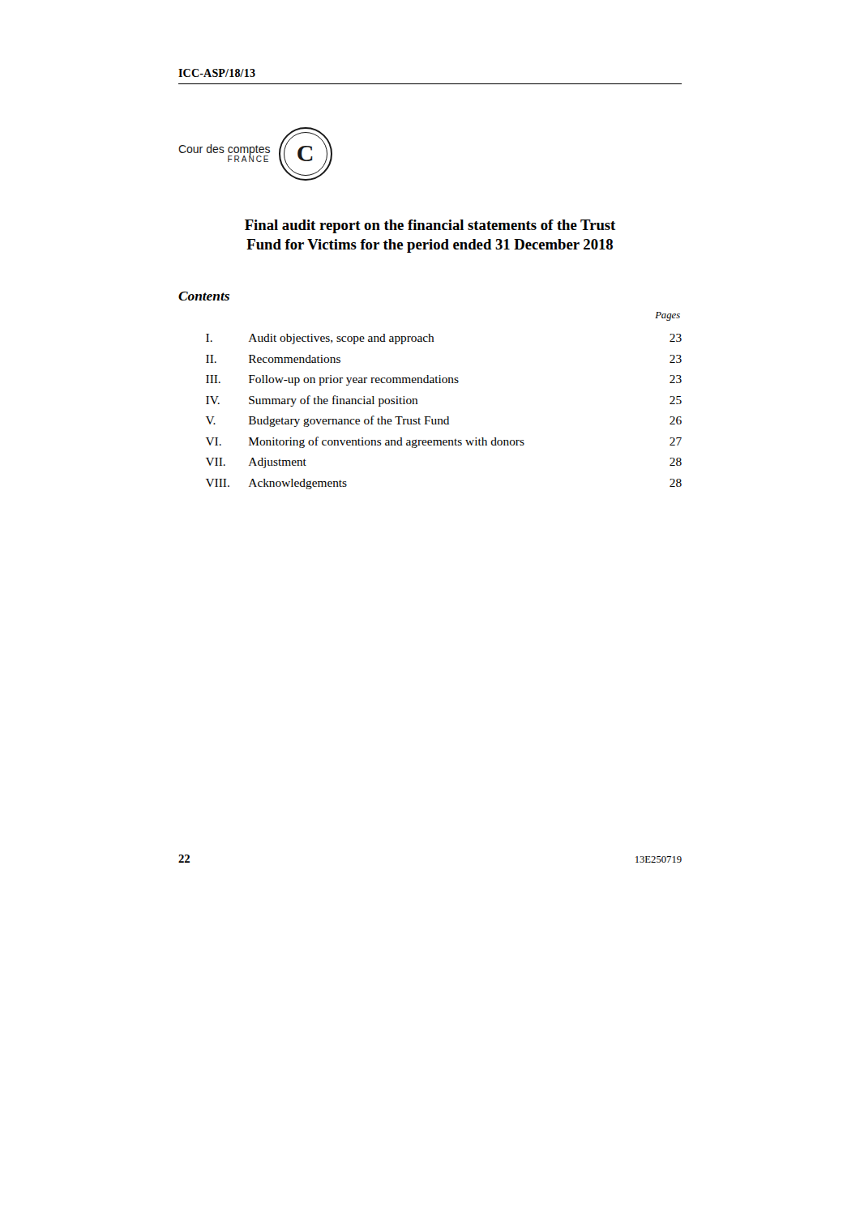ICC-ASP/18/13
Cour des comptes FRANCE
C
Final audit report on the financial statements of the Trust
Fund for Victims for the period ended 31 December 2018
Contents
Pages
| I. | Audit objectives, scope and approach | 23 |
| II. | Recommendations | 23 |
| III. | Follow-up on prior year recommendations | 23 |
| IV. | Summary of the financial position | 25 |
| V. | Budgetary governance of the Trust Fund | 26 |
| VI. | Monitoring of conventions and agreements with donors | 27 |
| VII. | Adjustment | 28 |
| VIII. | Acknowledgements | 28 |
22 13E250719